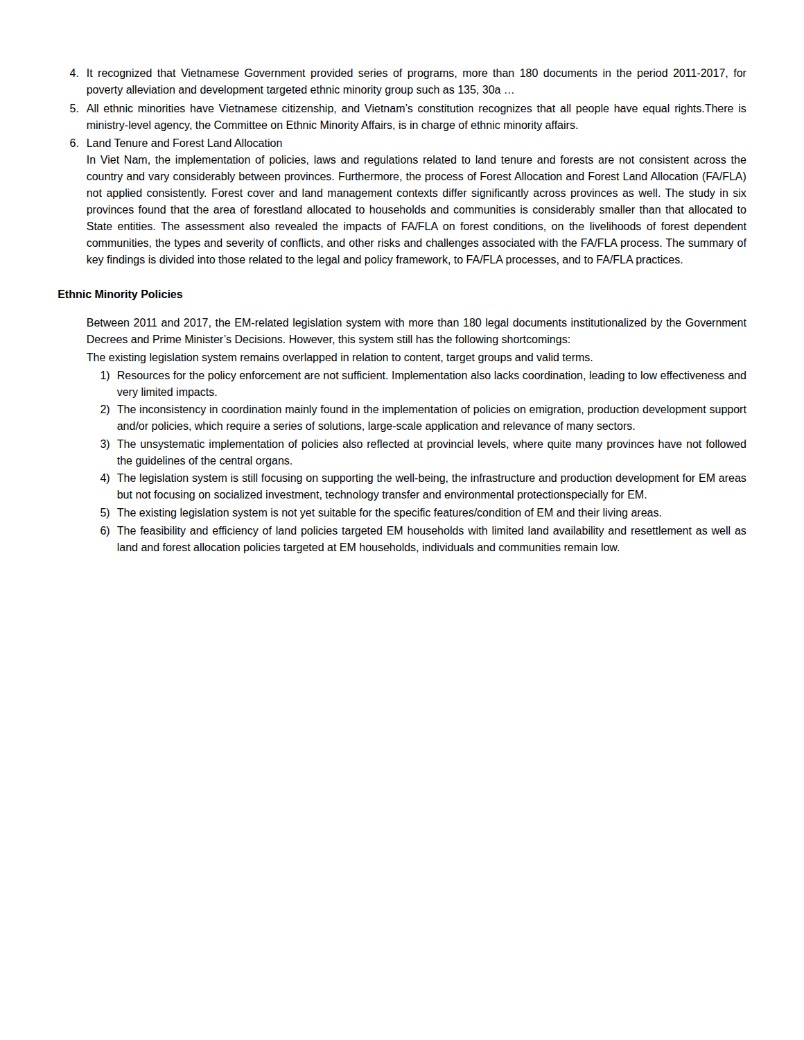It recognized that Vietnamese Government provided series of programs, more than 180 documents in the period 2011-2017, for poverty alleviation and development targeted ethnic minority group such as 135, 30a …
All ethnic minorities have Vietnamese citizenship, and Vietnam’s constitution recognizes that all people have equal rights.There is ministry-level agency, the Committee on Ethnic Minority Affairs, is in charge of ethnic minority affairs.
Land Tenure and Forest Land Allocation
In Viet Nam, the implementation of policies, laws and regulations related to land tenure and forests are not consistent across the country and vary considerably between provinces. Furthermore, the process of Forest Allocation and Forest Land Allocation (FA/FLA) not applied consistently. Forest cover and land management contexts differ significantly across provinces as well. The study in six provinces found that the area of forestland allocated to households and communities is considerably smaller than that allocated to State entities. The assessment also revealed the impacts of FA/FLA on forest conditions, on the livelihoods of forest dependent communities, the types and severity of conflicts, and other risks and challenges associated with the FA/FLA process. The summary of key findings is divided into those related to the legal and policy framework, to FA/FLA processes, and to FA/FLA practices.
Ethnic Minority Policies
Between 2011 and 2017, the EM-related legislation system with more than 180 legal documents institutionalized by the Government Decrees and Prime Minister’s Decisions. However, this system still has the following shortcomings:
The existing legislation system remains overlapped in relation to content, target groups and valid terms.
Resources for the policy enforcement are not sufficient. Implementation also lacks coordination, leading to low effectiveness and very limited impacts.
The inconsistency in coordination mainly found in the implementation of policies on emigration, production development support and/or policies, which require a series of solutions, large-scale application and relevance of many sectors.
The unsystematic implementation of policies also reflected at provincial levels, where quite many provinces have not followed the guidelines of the central organs.
The legislation system is still focusing on supporting the well-being, the infrastructure and production development for EM areas but not focusing on socialized investment, technology transfer and environmental protectionspecially for EM.
The existing legislation system is not yet suitable for the specific features/condition of EM and their living areas.
The feasibility and efficiency of land policies targeted EM households with limited land availability and resettlement as well as land and forest allocation policies targeted at EM households, individuals and communities remain low.